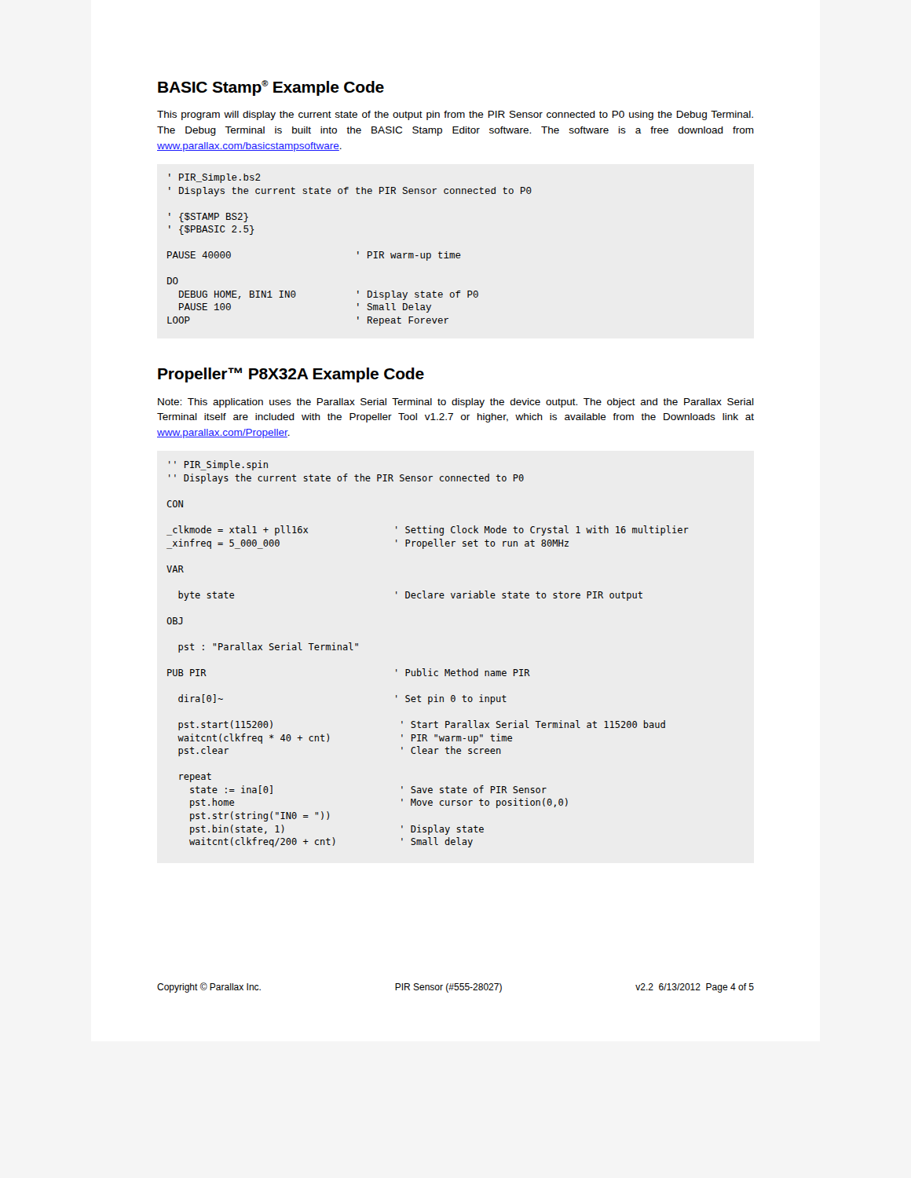BASIC Stamp® Example Code
This program will display the current state of the output pin from the PIR Sensor connected to P0 using the Debug Terminal. The Debug Terminal is built into the BASIC Stamp Editor software. The software is a free download from www.parallax.com/basicstampsoftware.
' PIR_Simple.bs2
' Displays the current state of the PIR Sensor connected to P0

' {$STAMP BS2}
' {$PBASIC 2.5}

PAUSE 40000                     ' PIR warm-up time

DO
  DEBUG HOME, BIN1 IN0          ' Display state of P0
  PAUSE 100                     ' Small Delay
LOOP                            ' Repeat Forever
Propeller™ P8X32A Example Code
Note: This application uses the Parallax Serial Terminal to display the device output. The object and the Parallax Serial Terminal itself are included with the Propeller Tool v1.2.7 or higher, which is available from the Downloads link at www.parallax.com/Propeller.
'' PIR_Simple.spin
'' Displays the current state of the PIR Sensor connected to P0

CON

_clkmode = xtal1 + pll16x               ' Setting Clock Mode to Crystal 1 with 16 multiplier
_xinfreq = 5_000_000                    ' Propeller set to run at 80MHz

VAR

  byte state                            ' Declare variable state to store PIR output

OBJ

  pst : "Parallax Serial Terminal"

PUB PIR                                 ' Public Method name PIR

  dira[0]~                              ' Set pin 0 to input

  pst.start(115200)                      ' Start Parallax Serial Terminal at 115200 baud
  waitcnt(clkfreq * 40 + cnt)            ' PIR "warm-up" time
  pst.clear                              ' Clear the screen

  repeat
    state := ina[0]                      ' Save state of PIR Sensor
    pst.home                             ' Move cursor to position(0,0)
    pst.str(string("IN0 = "))
    pst.bin(state, 1)                    ' Display state
    waitcnt(clkfreq/200 + cnt)           ' Small delay
Copyright © Parallax Inc.
PIR Sensor (#555-28027)
v2.2 6/13/2012 Page 4 of 5